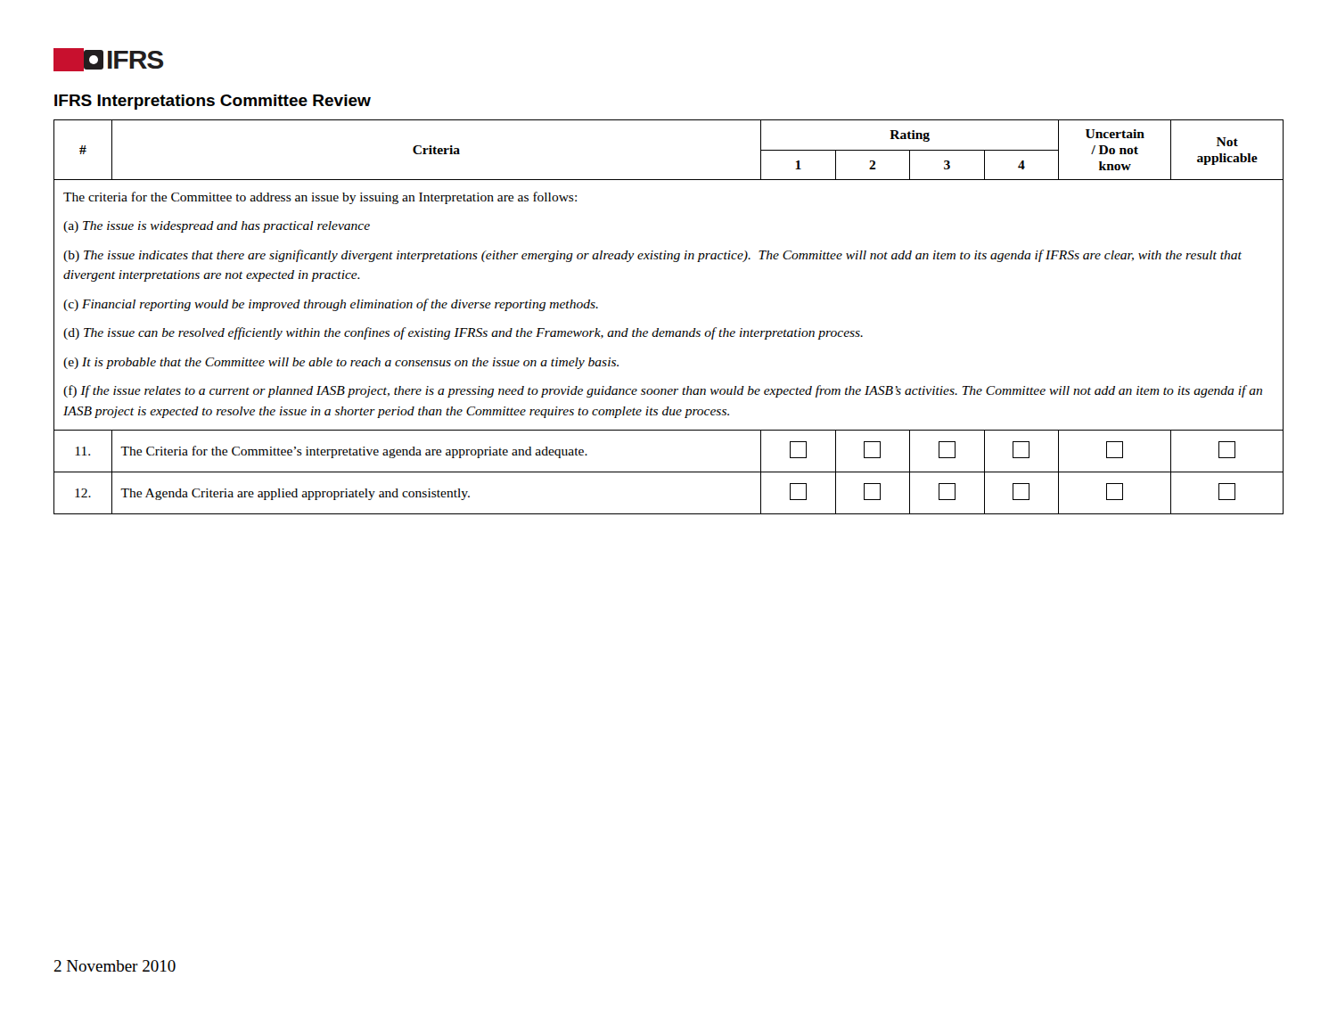IFRS
IFRS Interpretations Committee Review
| # | Criteria | Rating | Uncertain / Do not know | Not applicable |
| --- | --- | --- | --- | --- |
| 1 | 2 | 3 | 4 |
| The criteria for the Committee to address an issue by issuing an Interpretation are as follows: (a) The issue is widespread and has practical relevance (b) The issue indicates that there are significantly divergent interpretations (either emerging or already existing in practice). The Committee will not add an item to its agenda if IFRSs are clear, with the result that divergent interpretations are not expected in practice. (c) Financial reporting would be improved through elimination of the diverse reporting methods. (d) The issue can be resolved efficiently within the confines of existing IFRSs and the Framework, and the demands of the interpretation process. (e) It is probable that the Committee will be able to reach a consensus on the issue on a timely basis. (f) If the issue relates to a current or planned IASB project, there is a pressing need to provide guidance sooner than would be expected from the IASB’s activities. The Committee will not add an item to its agenda if an IASB project is expected to resolve the issue in a shorter period than the Committee requires to complete its due process. |
| 11. | The Criteria for the Committee’s interpretative agenda are appropriate and adequate. | | | | | | |
| 12. | The Agenda Criteria are applied appropriately and consistently. | | | | | | |
2 November 2010